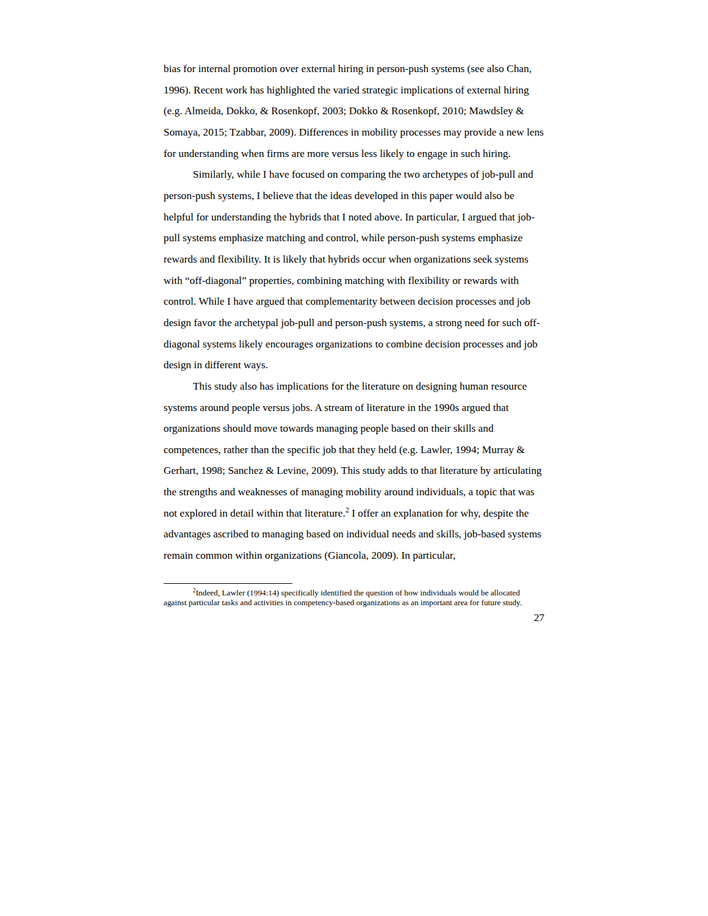bias for internal promotion over external hiring in person-push systems (see also Chan, 1996). Recent work has highlighted the varied strategic implications of external hiring (e.g. Almeida, Dokko, & Rosenkopf, 2003; Dokko & Rosenkopf, 2010; Mawdsley & Somaya, 2015; Tzabbar, 2009). Differences in mobility processes may provide a new lens for understanding when firms are more versus less likely to engage in such hiring.
Similarly, while I have focused on comparing the two archetypes of job-pull and person-push systems, I believe that the ideas developed in this paper would also be helpful for understanding the hybrids that I noted above. In particular, I argued that job-pull systems emphasize matching and control, while person-push systems emphasize rewards and flexibility. It is likely that hybrids occur when organizations seek systems with “off-diagonal” properties, combining matching with flexibility or rewards with control. While I have argued that complementarity between decision processes and job design favor the archetypal job-pull and person-push systems, a strong need for such off-diagonal systems likely encourages organizations to combine decision processes and job design in different ways.
This study also has implications for the literature on designing human resource systems around people versus jobs. A stream of literature in the 1990s argued that organizations should move towards managing people based on their skills and competences, rather than the specific job that they held (e.g. Lawler, 1994; Murray & Gerhart, 1998; Sanchez & Levine, 2009). This study adds to that literature by articulating the strengths and weaknesses of managing mobility around individuals, a topic that was not explored in detail within that literature.2 I offer an explanation for why, despite the advantages ascribed to managing based on individual needs and skills, job-based systems remain common within organizations (Giancola, 2009). In particular,
2Indeed, Lawler (1994:14) specifically identified the question of how individuals would be allocated against particular tasks and activities in competency-based organizations as an important area for future study.
27